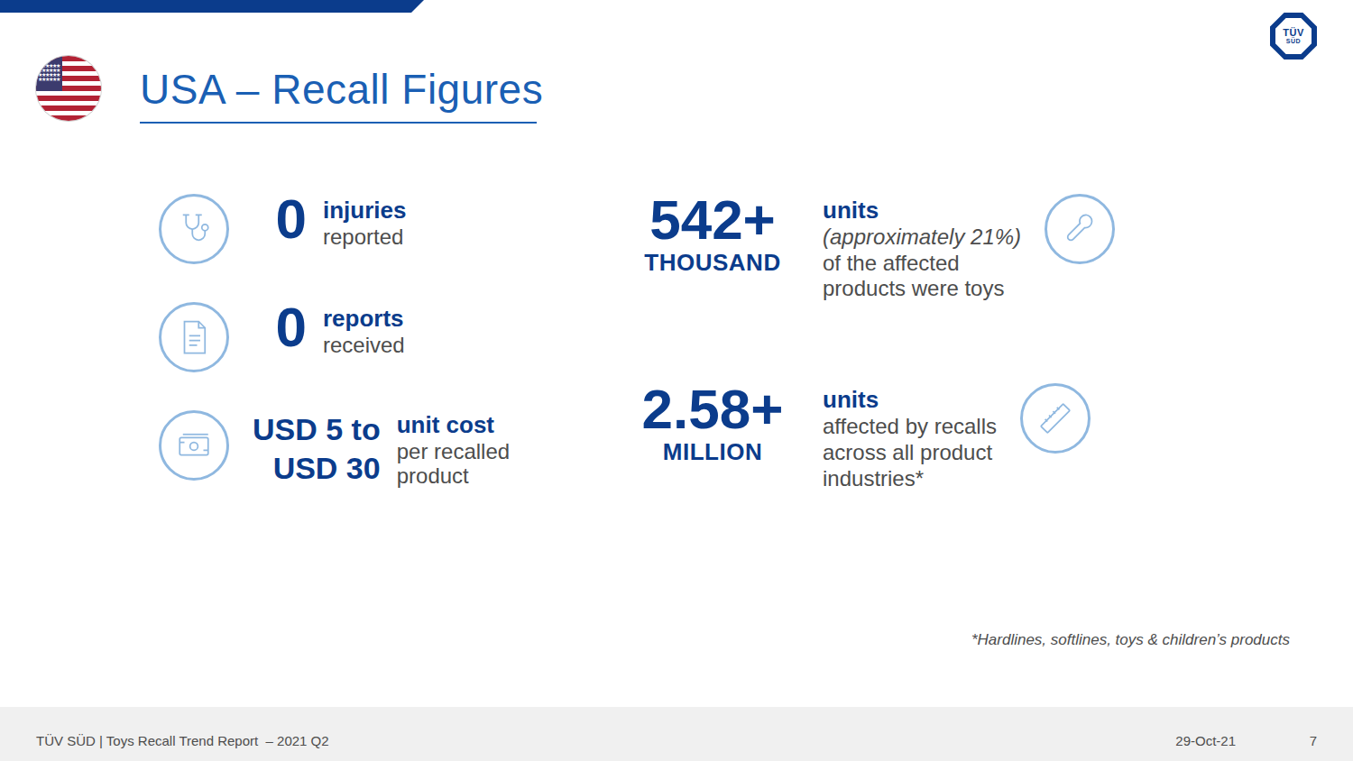TÜV SÜD
★★★★★★
★★★★★★
★★★★★★
★★★★★★
USA – Recall Figures
0
injuries reported
0
reports received
USD 5 to
USD 30
unit cost per recalled product
542+ THOUSAND
units (approximately 21%) of the affected products were toys
2.58+ MILLION
units affected by recalls across all product industries*
*Hardlines, softlines, toys & children’s products
TÜV SÜD | Toys Recall Trend Report – 2021 Q2
29-Oct-21
7